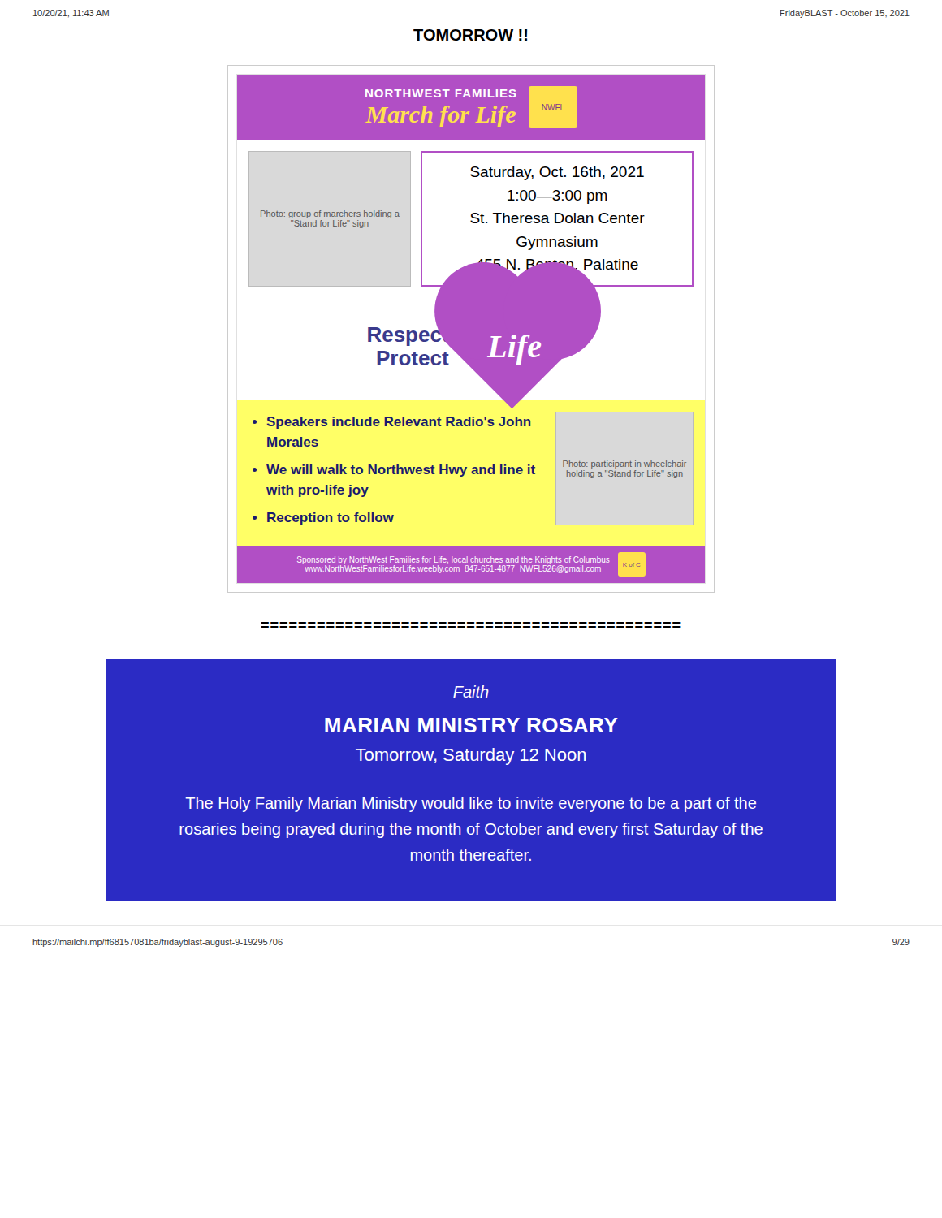10/20/21, 11:43 AM FridayBLAST - October 15, 2021
TOMORROW !!
NORTHWEST FAMILIES
March for Life
NWFL
Photo: group of marchers holding a "Stand for Life" sign
Saturday, Oct. 16th, 2021
1:00—3:00 pm
St. Theresa Dolan Center
Gymnasium
455 N. Benton, Palatine
Respect
Protect
Life
Speakers include Relevant Radio's John Morales
We will walk to Northwest Hwy and line it with pro-life joy
Reception to follow
Photo: participant in wheelchair holding a "Stand for Life" sign
Sponsored by NorthWest Families for Life, local churches and the Knights of Columbus
www.NorthWestFamiliesforLife.weebly.com 847-651-4877 NWFL526@gmail.com
K of C
=============================================
Faith
MARIAN MINISTRY ROSARY
Tomorrow, Saturday 12 Noon
The Holy Family Marian Ministry would like to invite everyone to be a part of the rosaries being prayed during the month of October and every first Saturday of the month thereafter.
https://mailchi.mp/ff68157081ba/fridayblast-august-9-19295706 9/29